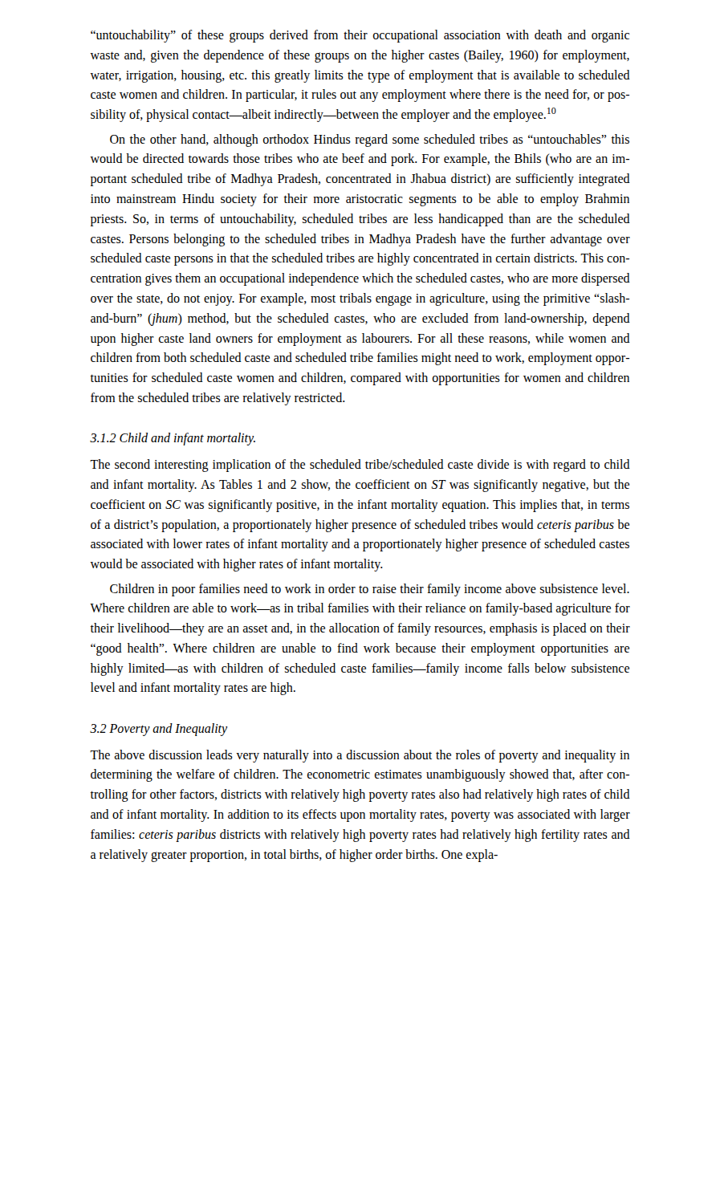“untouchability” of these groups derived from their occupational association with death and organic waste and, given the dependence of these groups on the higher castes (Bailey, 1960) for employment, water, irrigation, housing, etc. this greatly limits the type of employment that is available to scheduled caste women and children. In particular, it rules out any employment where there is the need for, or possibility of, physical contact—albeit indirectly—between the employer and the employee.10
On the other hand, although orthodox Hindus regard some scheduled tribes as “untouchables” this would be directed towards those tribes who ate beef and pork. For example, the Bhils (who are an important scheduled tribe of Madhya Pradesh, concentrated in Jhabua district) are sufficiently integrated into mainstream Hindu society for their more aristocratic segments to be able to employ Brahmin priests. So, in terms of untouchability, scheduled tribes are less handicapped than are the scheduled castes. Persons belonging to the scheduled tribes in Madhya Pradesh have the further advantage over scheduled caste persons in that the scheduled tribes are highly concentrated in certain districts. This concentration gives them an occupational independence which the scheduled castes, who are more dispersed over the state, do not enjoy. For example, most tribals engage in agriculture, using the primitive “slash-and-burn” (jhum) method, but the scheduled castes, who are excluded from land-ownership, depend upon higher caste land owners for employment as labourers. For all these reasons, while women and children from both scheduled caste and scheduled tribe families might need to work, employment opportunities for scheduled caste women and children, compared with opportunities for women and children from the scheduled tribes are relatively restricted.
3.1.2 Child and infant mortality.
The second interesting implication of the scheduled tribe/scheduled caste divide is with regard to child and infant mortality. As Tables 1 and 2 show, the coefficient on ST was significantly negative, but the coefficient on SC was significantly positive, in the infant mortality equation. This implies that, in terms of a district’s population, a proportionately higher presence of scheduled tribes would ceteris paribus be associated with lower rates of infant mortality and a proportionately higher presence of scheduled castes would be associated with higher rates of infant mortality.
Children in poor families need to work in order to raise their family income above subsistence level. Where children are able to work—as in tribal families with their reliance on family-based agriculture for their livelihood—they are an asset and, in the allocation of family resources, emphasis is placed on their “good health”. Where children are unable to find work because their employment opportunities are highly limited—as with children of scheduled caste families—family income falls below subsistence level and infant mortality rates are high.
3.2 Poverty and Inequality
The above discussion leads very naturally into a discussion about the roles of poverty and inequality in determining the welfare of children. The econometric estimates unambiguously showed that, after controlling for other factors, districts with relatively high poverty rates also had relatively high rates of child and of infant mortality. In addition to its effects upon mortality rates, poverty was associated with larger families: ceteris paribus districts with relatively high poverty rates had relatively high fertility rates and a relatively greater proportion, in total births, of higher order births. One expla-